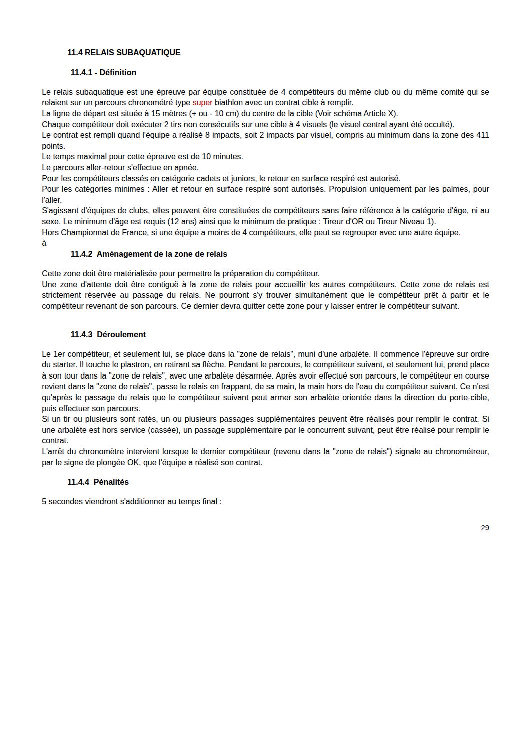11.4 RELAIS SUBAQUATIQUE
11.4.1 - Définition
Le relais subaquatique est une épreuve par équipe constituée de 4 compétiteurs du même club ou du même comité qui se relaient sur un parcours chronométré type super biathlon avec un contrat cible à remplir.
La ligne de départ est située à 15 mètres (+ ou - 10 cm) du centre de la cible (Voir schéma Article X).
Chaque compétiteur doit exécuter 2 tirs non consécutifs sur une cible à 4 visuels (le visuel central ayant été occulté).
Le contrat est rempli quand l'équipe a réalisé 8 impacts, soit 2 impacts par visuel, compris au minimum dans la zone des 411 points.
Le temps maximal pour cette épreuve est de 10 minutes.
Le parcours aller-retour s'effectue en apnée.
Pour les compétiteurs classés en catégorie cadets et juniors, le retour en surface respiré est autorisé.
Pour les catégories minimes : Aller et retour en surface respiré sont autorisés. Propulsion uniquement par les palmes, pour l'aller.
S'agissant d'équipes de clubs, elles peuvent être constituées de compétiteurs sans faire référence à la catégorie d'âge, ni au sexe. Le minimum d'âge est requis (12 ans) ainsi que le minimum de pratique : Tireur d'OR ou Tireur Niveau 1).
Hors Championnat de France, si une équipe a moins de 4 compétiteurs, elle peut se regrouper avec une autre équipe.
à
11.4.2 Aménagement de la zone de relais
Cette zone doit être matérialisée pour permettre la préparation du compétiteur.
Une zone d'attente doit être contiguë à la zone de relais pour accueillir les autres compétiteurs. Cette zone de relais est strictement réservée au passage du relais. Ne pourront s'y trouver simultanément que le compétiteur prêt à partir et le compétiteur revenant de son parcours. Ce dernier devra quitter cette zone pour y laisser entrer le compétiteur suivant.
11.4.3 Déroulement
Le 1er compétiteur, et seulement lui, se place dans la "zone de relais", muni d'une arbalète. Il commence l'épreuve sur ordre du starter. Il touche le plastron, en retirant sa flèche. Pendant le parcours, le compétiteur suivant, et seulement lui, prend place à son tour dans la "zone de relais", avec une arbalète désarmée. Après avoir effectué son parcours, le compétiteur en course revient dans la "zone de relais", passe le relais en frappant, de sa main, la main hors de l'eau du compétiteur suivant. Ce n'est qu'après le passage du relais que le compétiteur suivant peut armer son arbalète orientée dans la direction du porte-cible, puis effectuer son parcours.
Si un tir ou plusieurs sont ratés, un ou plusieurs passages supplémentaires peuvent être réalisés pour remplir le contrat. Si une arbalète est hors service (cassée), un passage supplémentaire par le concurrent suivant, peut être réalisé pour remplir le contrat.
L'arrêt du chronomètre intervient lorsque le dernier compétiteur (revenu dans la "zone de relais") signale au chronométreur, par le signe de plongée OK, que l'équipe a réalisé son contrat.
11.4.4 Pénalités
5 secondes viendront s'additionner au temps final :
29